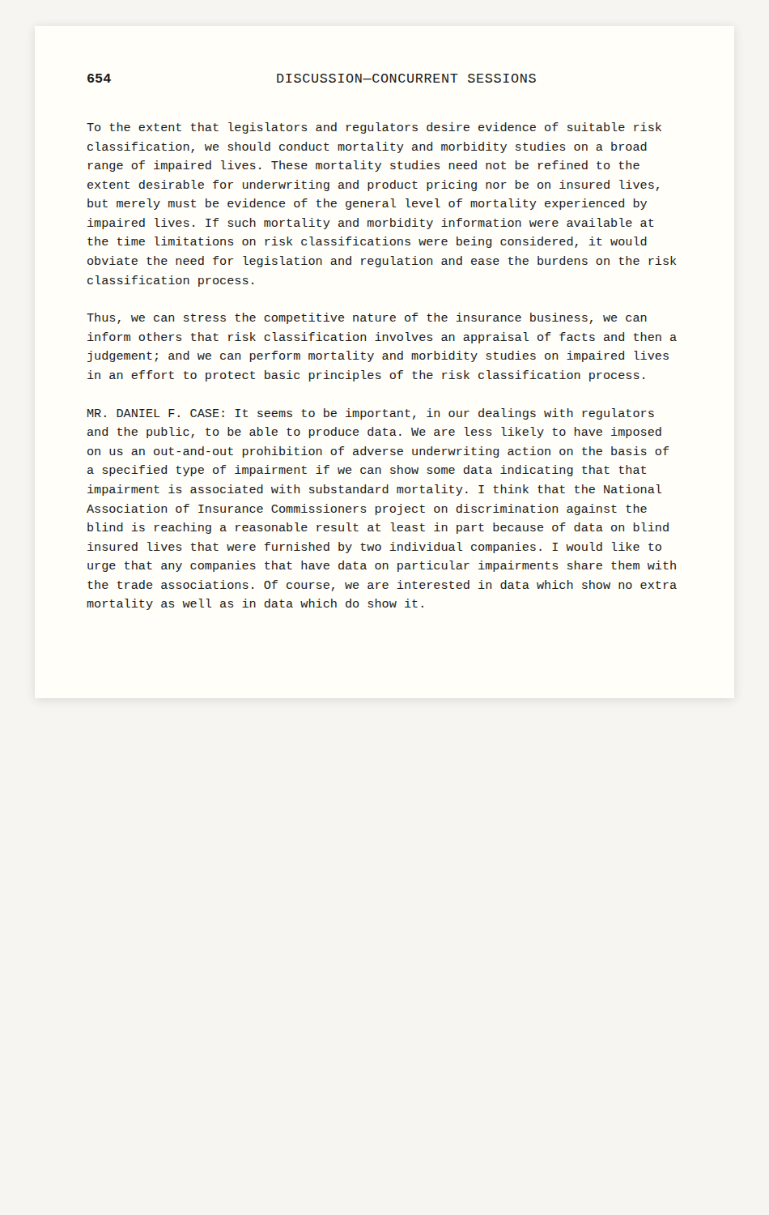654
Discussion—Concurrent Sessions
To the extent that legislators and regulators desire evidence of suitable risk classification, we should conduct mortality and morbidity studies on a broad range of impaired lives. These mortality studies need not be refined to the extent desirable for underwriting and product pricing nor be on insured lives, but merely must be evidence of the general level of mortality experienced by impaired lives. If such mortality and morbidity information were available at the time limitations on risk classifications were being considered, it would obviate the need for legislation and regulation and ease the burdens on the risk classification process.
Thus, we can stress the competitive nature of the insurance business, we can inform others that risk classification involves an appraisal of facts and then a judgement; and we can perform mortality and morbidity studies on impaired lives in an effort to protect basic principles of the risk classification process.
MR. DANIEL F. CASE: It seems to be important, in our dealings with regulators and the public, to be able to produce data. We are less likely to have imposed on us an out-and-out prohibition of adverse underwriting action on the basis of a specified type of impairment if we can show some data indicating that that impairment is associated with substandard mortality. I think that the National Association of Insurance Commissioners project on discrimination against the blind is reaching a reasonable result at least in part because of data on blind insured lives that were furnished by two individual companies. I would like to urge that any companies that have data on particular impairments share them with the trade associations. Of course, we are interested in data which show no extra mortality as well as in data which do show it.